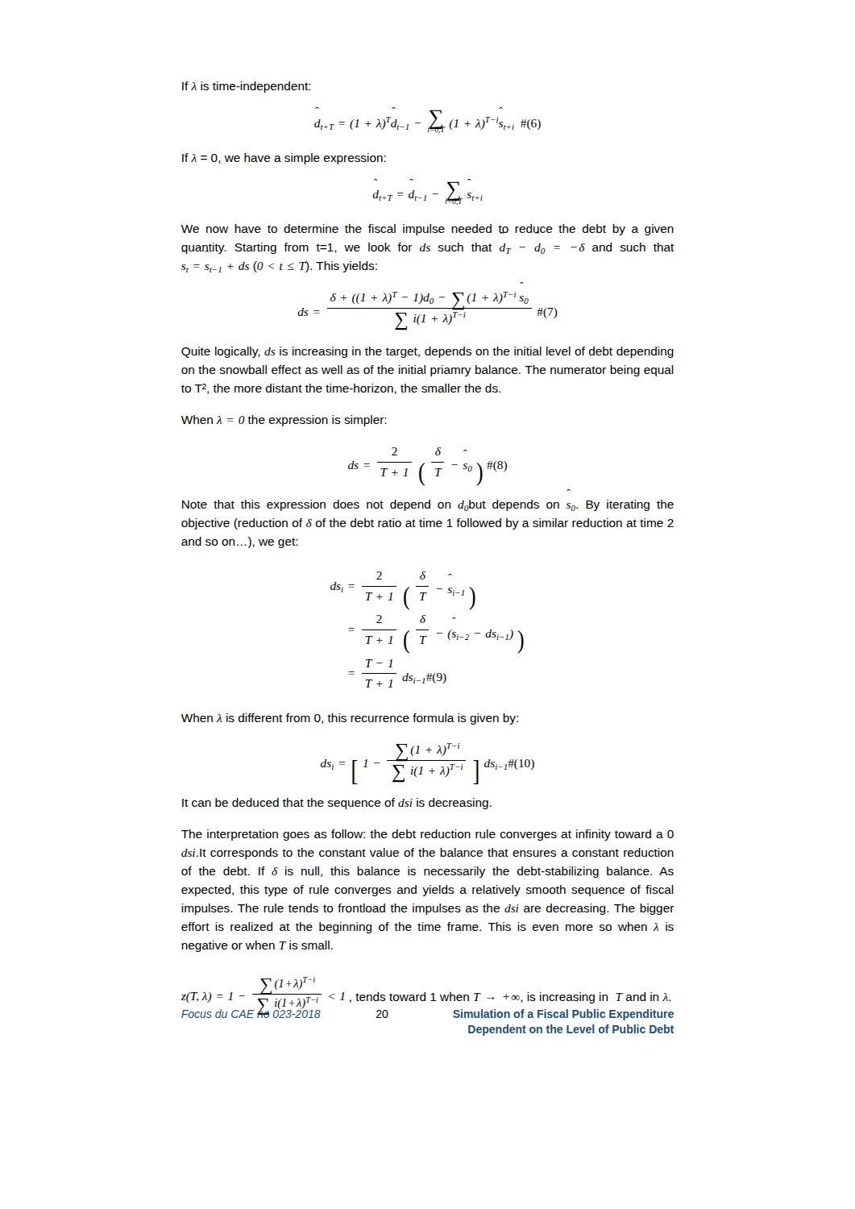If λ is time-independent:
d̂t+T = (1 + λ)Td̂t−1 − ∑i=0,T (1 + λ)T−iŝt+i #(6)
If λ = 0, we have a simple expression:
d̂t+T = d̂t−1 − ∑i=0,T ŝt+i
We now have to determine the fiscal impulse needed to reduce the debt by a given quantity. Starting from t=1, we look for ds such that d̂T − d̂0 = −δ and such that ŝt = ŝt−1 + ds (0 < t ≤ T). This yields:
ds = δ + ((1 + λ)T − 1)d0 − ∑(1 + λ)T−i ŝ0 ∑ i(1 + λ)T−i #(7)
Quite logically, ds is increasing in the target, depends on the initial level of debt depending on the snowball effect as well as of the initial priamry balance. The numerator being equal to T², the more distant the time-horizon, the smaller the ds.
When λ = 0 the expression is simpler:
ds = 2 T + 1 ( δT − ŝ0 ) #(8)
Note that this expression does not depend on d0but depends on ŝ0. By iterating the objective (reduction of δ of the debt ratio at time 1 followed by a similar reduction at time 2 and so on…), we get:
| ds i | = | 2 T + 1 ( δ T − s ̂ i−1 ) |
| | = | 2 T + 1 ( δ T − ( s ̂ i−2 − ds i−1 ) ) |
| | = | T − 1 T + 1 ds i−1 #(9) |
When λ is different from 0, this recurrence formula is given by:
dsi = [ 1 − ∑(1 + λ)T−i ∑ i(1 + λ)T−i ] dsi−1#(10)
It can be deduced that the sequence of dsi is decreasing.
The interpretation goes as follow: the debt reduction rule converges at infinity toward a 0 dsi.It corresponds to the constant value of the balance that ensures a constant reduction of the debt. If δ is null, this balance is necessarily the debt-stabilizing balance. As expected, this type of rule converges and yields a relatively smooth sequence of fiscal impulses. The rule tends to frontload the impulses as the dsi are decreasing. The bigger effort is realized at the beginning of the time frame. This is even more so when λ is negative or when T is small.
z(T, λ) = 1 − ∑(1+λ)T−i ∑ i(1+λ)T−i < 1 , tends toward 1 when T → +∞, is increasing in T and in λ.
| Focus du CAE no 023-2018 | 20 | Simulation of a Fiscal Public Expenditure Dependent on the Level of Public Debt |